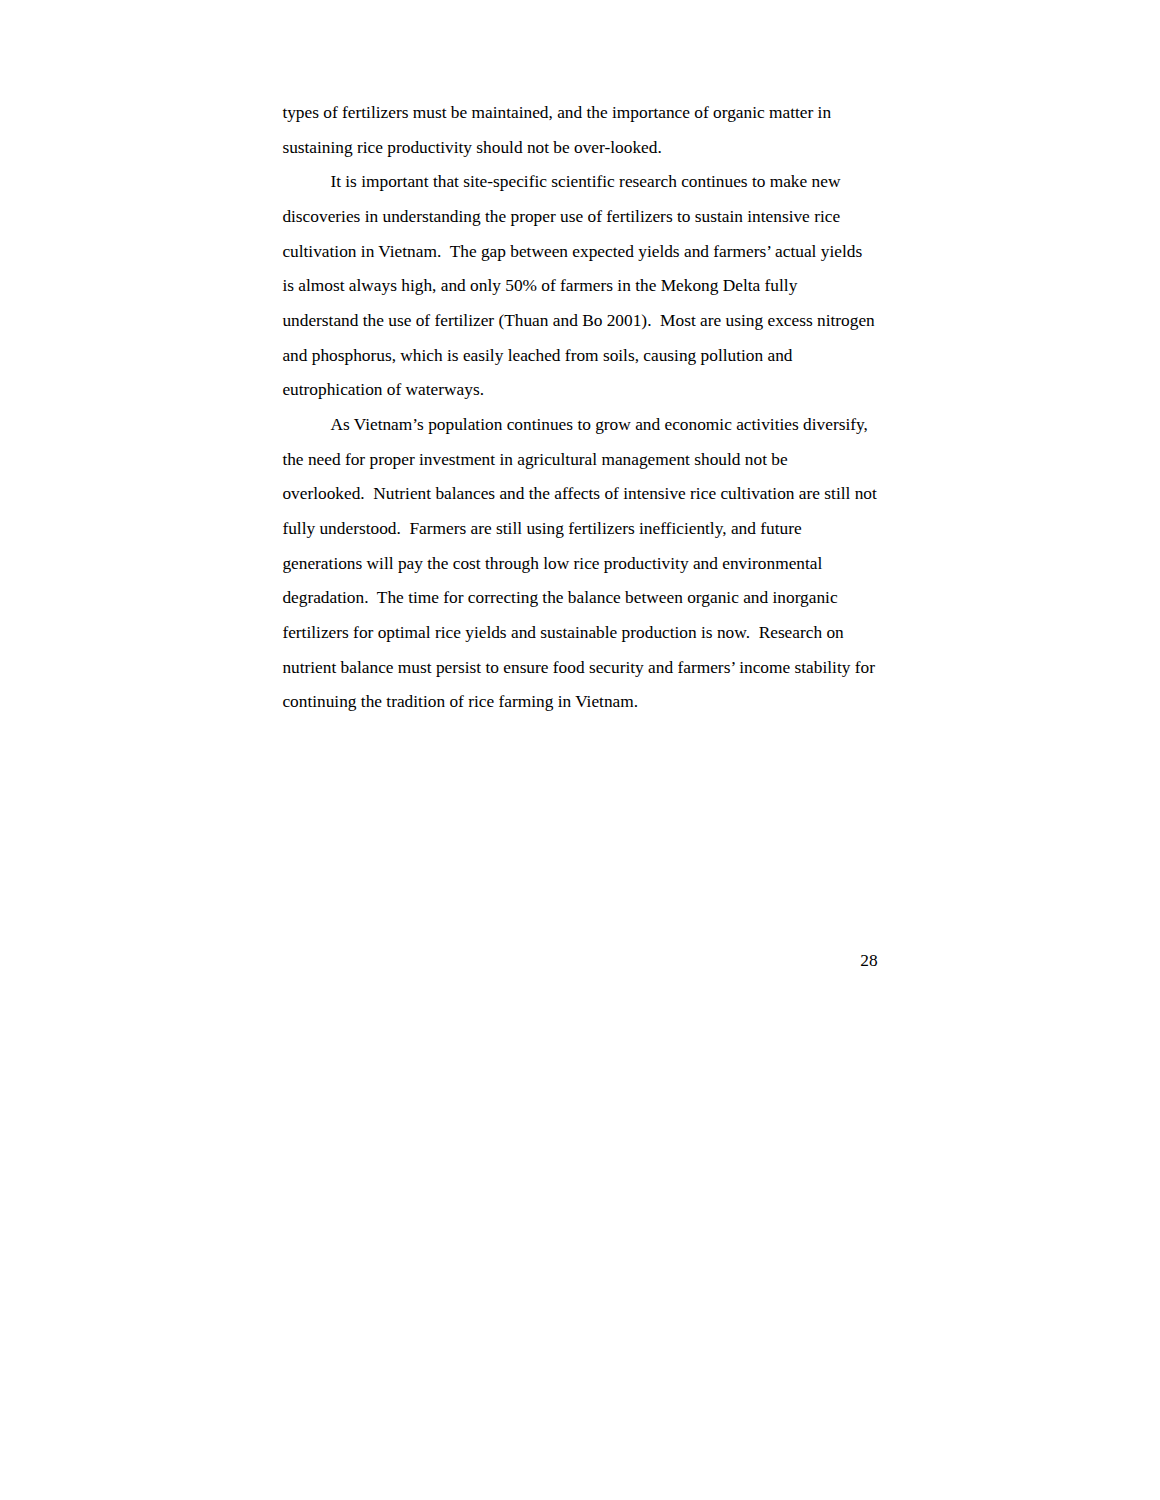types of fertilizers must be maintained, and the importance of organic matter in sustaining rice productivity should not be over-looked.
It is important that site-specific scientific research continues to make new discoveries in understanding the proper use of fertilizers to sustain intensive rice cultivation in Vietnam. The gap between expected yields and farmers’ actual yields is almost always high, and only 50% of farmers in the Mekong Delta fully understand the use of fertilizer (Thuan and Bo 2001). Most are using excess nitrogen and phosphorus, which is easily leached from soils, causing pollution and eutrophication of waterways.
As Vietnam’s population continues to grow and economic activities diversify, the need for proper investment in agricultural management should not be overlooked. Nutrient balances and the affects of intensive rice cultivation are still not fully understood. Farmers are still using fertilizers inefficiently, and future generations will pay the cost through low rice productivity and environmental degradation. The time for correcting the balance between organic and inorganic fertilizers for optimal rice yields and sustainable production is now. Research on nutrient balance must persist to ensure food security and farmers’ income stability for continuing the tradition of rice farming in Vietnam.
28